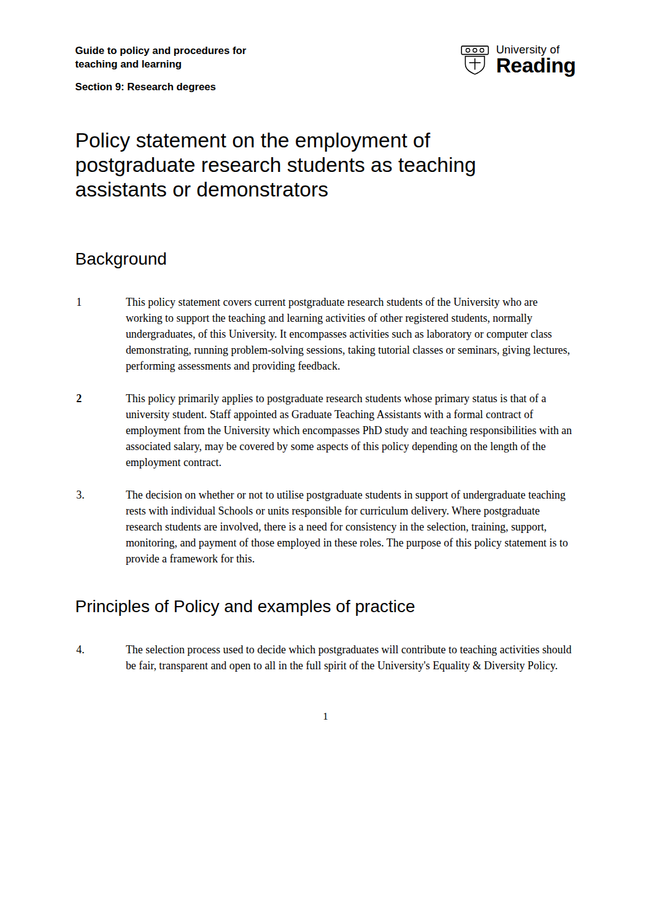Guide to policy and procedures for
teaching and learning
Section 9: Research degrees
University of Reading
Policy statement on the employment of postgraduate research students as teaching assistants or demonstrators
Background
1 This policy statement covers current postgraduate research students of the University who are working to support the teaching and learning activities of other registered students, normally undergraduates, of this University. It encompasses activities such as laboratory or computer class demonstrating, running problem-solving sessions, taking tutorial classes or seminars, giving lectures, performing assessments and providing feedback.
2 This policy primarily applies to postgraduate research students whose primary status is that of a university student. Staff appointed as Graduate Teaching Assistants with a formal contract of employment from the University which encompasses PhD study and teaching responsibilities with an associated salary, may be covered by some aspects of this policy depending on the length of the employment contract.
3. The decision on whether or not to utilise postgraduate students in support of undergraduate teaching rests with individual Schools or units responsible for curriculum delivery. Where postgraduate research students are involved, there is a need for consistency in the selection, training, support, monitoring, and payment of those employed in these roles. The purpose of this policy statement is to provide a framework for this.
Principles of Policy and examples of practice
4. The selection process used to decide which postgraduates will contribute to teaching activities should be fair, transparent and open to all in the full spirit of the University's Equality & Diversity Policy.
1